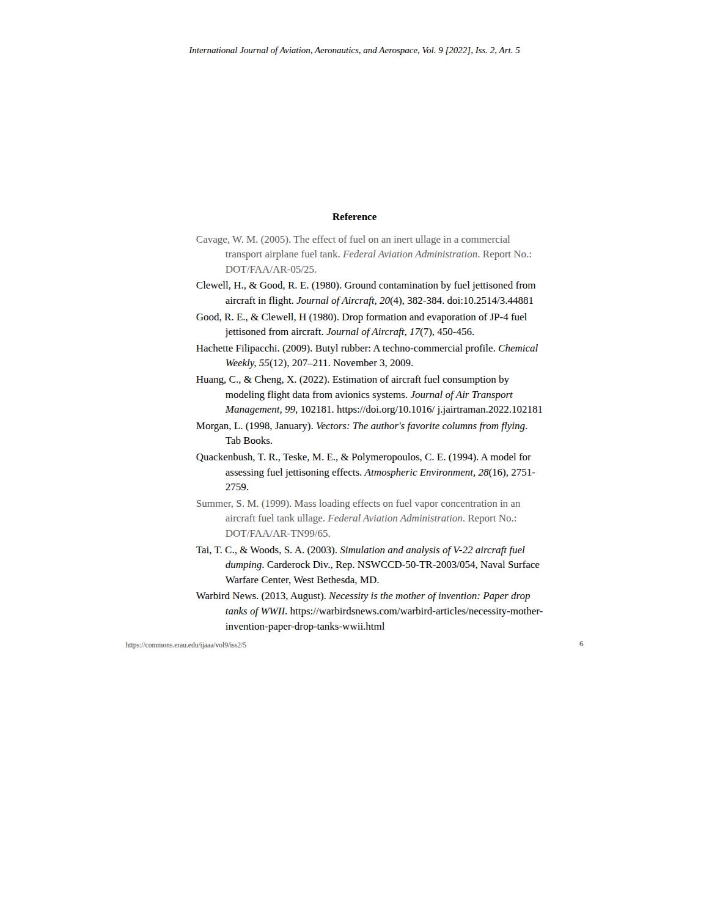International Journal of Aviation, Aeronautics, and Aerospace, Vol. 9 [2022], Iss. 2, Art. 5
Reference
Cavage, W. M. (2005). The effect of fuel on an inert ullage in a commercial transport airplane fuel tank. Federal Aviation Administration. Report No.: DOT/FAA/AR-05/25.
Clewell, H., & Good, R. E. (1980). Ground contamination by fuel jettisoned from aircraft in flight. Journal of Aircraft, 20(4), 382-384. doi:10.2514/3.44881
Good, R. E., & Clewell, H (1980). Drop formation and evaporation of JP-4 fuel jettisoned from aircraft. Journal of Aircraft, 17(7), 450-456.
Hachette Filipacchi. (2009). Butyl rubber: A techno-commercial profile. Chemical Weekly, 55(12), 207–211. November 3, 2009.
Huang, C., & Cheng, X. (2022). Estimation of aircraft fuel consumption by modeling flight data from avionics systems. Journal of Air Transport Management, 99, 102181. https://doi.org/10.1016/ j.jairtraman.2022.102181
Morgan, L. (1998, January). Vectors: The author's favorite columns from flying. Tab Books.
Quackenbush, T. R., Teske, M. E., & Polymeropoulos, C. E. (1994). A model for assessing fuel jettisoning effects. Atmospheric Environment, 28(16), 2751-2759.
Summer, S. M. (1999). Mass loading effects on fuel vapor concentration in an aircraft fuel tank ullage. Federal Aviation Administration. Report No.: DOT/FAA/AR-TN99/65.
Tai, T. C., & Woods, S. A. (2003). Simulation and analysis of V-22 aircraft fuel dumping. Carderock Div., Rep. NSWCCD-50-TR-2003/054, Naval Surface Warfare Center, West Bethesda, MD.
Warbird News. (2013, August). Necessity is the mother of invention: Paper drop tanks of WWII. https://warbirdsnews.com/warbird-articles/necessity-mother-invention-paper-drop-tanks-wwii.html
https://commons.erau.edu/ijaaa/vol9/iss2/5 6